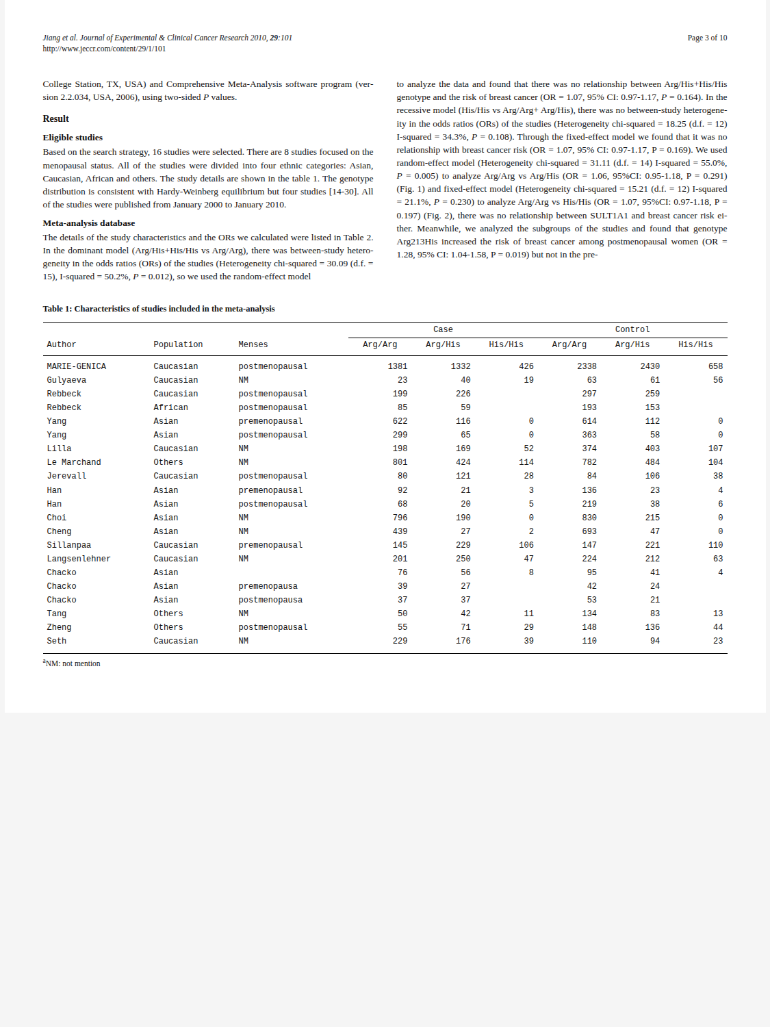Jiang et al. Journal of Experimental & Clinical Cancer Research 2010, 29:101
http://www.jeccr.com/content/29/1/101
Page 3 of 10
College Station, TX, USA) and Comprehensive Meta-Analysis software program (version 2.2.034, USA, 2006), using two-sided P values.
Result
Eligible studies
Based on the search strategy, 16 studies were selected. There are 8 studies focused on the menopausal status. All of the studies were divided into four ethnic categories: Asian, Caucasian, African and others. The study details are shown in the table 1. The genotype distribution is consistent with Hardy-Weinberg equilibrium but four studies [14-30]. All of the studies were published from January 2000 to January 2010.
Meta-analysis database
The details of the study characteristics and the ORs we calculated were listed in Table 2. In the dominant model (Arg/His+His/His vs Arg/Arg), there was between-study heterogeneity in the odds ratios (ORs) of the studies (Heterogeneity chi-squared = 30.09 (d.f. = 15), I-squared = 50.2%, P = 0.012), so we used the random-effect model
to analyze the data and found that there was no relationship between Arg/His+His/His genotype and the risk of breast cancer (OR = 1.07, 95% CI: 0.97-1.17, P = 0.164). In the recessive model (His/His vs Arg/Arg+ Arg/His), there was no between-study heterogeneity in the odds ratios (ORs) of the studies (Heterogeneity chi-squared = 18.25 (d.f. = 12) I-squared = 34.3%, P = 0.108). Through the fixed-effect model we found that it was no relationship with breast cancer risk (OR = 1.07, 95% CI: 0.97-1.17, P = 0.169). We used random-effect model (Heterogeneity chi-squared = 31.11 (d.f. = 14) I-squared = 55.0%, P = 0.005) to analyze Arg/Arg vs Arg/His (OR = 1.06, 95%CI: 0.95-1.18, P = 0.291) (Fig. 1) and fixed-effect model (Heterogeneity chi-squared = 15.21 (d.f. = 12) I-squared = 21.1%, P = 0.230) to analyze Arg/Arg vs His/His (OR = 1.07, 95%CI: 0.97-1.18, P = 0.197) (Fig. 2), there was no relationship between SULT1A1 and breast cancer risk either. Meanwhile, we analyzed the subgroups of the studies and found that genotype Arg213His increased the risk of breast cancer among postmenopausal women (OR = 1.28, 95% CI: 1.04-1.58, P = 0.019) but not in the pre-
Table 1: Characteristics of studies included in the meta-analysis
| | | | Case | Control |
| --- | --- | --- | --- | --- |
| Author | Population | Menses | Arg/Arg | Arg/His | His/His | Arg/Arg | Arg/His | His/His |
| MARIE-GENICA | Caucasian | postmenopausal | 1381 | 1332 | 426 | 2338 | 2430 | 658 |
| Gulyaeva | Caucasian | NM | 23 | 40 | 19 | 63 | 61 | 56 |
| Rebbeck | Caucasian | postmenopausal | 199 | 226 | | 297 | 259 | |
| Rebbeck | African | postmenopausal | 85 | 59 | | 193 | 153 | |
| Yang | Asian | premenopausal | 622 | 116 | 0 | 614 | 112 | 0 |
| Yang | Asian | postmenopausal | 299 | 65 | 0 | 363 | 58 | 0 |
| Lilla | Caucasian | NM | 198 | 169 | 52 | 374 | 403 | 107 |
| Le Marchand | Others | NM | 801 | 424 | 114 | 782 | 484 | 104 |
| Jerevall | Caucasian | postmenopausal | 80 | 121 | 28 | 84 | 106 | 38 |
| Han | Asian | premenopausal | 92 | 21 | 3 | 136 | 23 | 4 |
| Han | Asian | postmenopausal | 68 | 20 | 5 | 219 | 38 | 6 |
| Choi | Asian | NM | 796 | 190 | 0 | 830 | 215 | 0 |
| Cheng | Asian | NM | 439 | 27 | 2 | 693 | 47 | 0 |
| Sillanpaa | Caucasian | premenopausal | 145 | 229 | 106 | 147 | 221 | 110 |
| Langsenlehner | Caucasian | NM | 201 | 250 | 47 | 224 | 212 | 63 |
| Chacko | Asian | | 76 | 56 | 8 | 95 | 41 | 4 |
| Chacko | Asian | premenopausa | 39 | 27 | | 42 | 24 | |
| Chacko | Asian | postmenopausa | 37 | 37 | | 53 | 21 | |
| Tang | Others | NM | 50 | 42 | 11 | 134 | 83 | 13 |
| Zheng | Others | postmenopausal | 55 | 71 | 29 | 148 | 136 | 44 |
| Seth | Caucasian | NM | 229 | 176 | 39 | 110 | 94 | 23 |
aNM: not mention